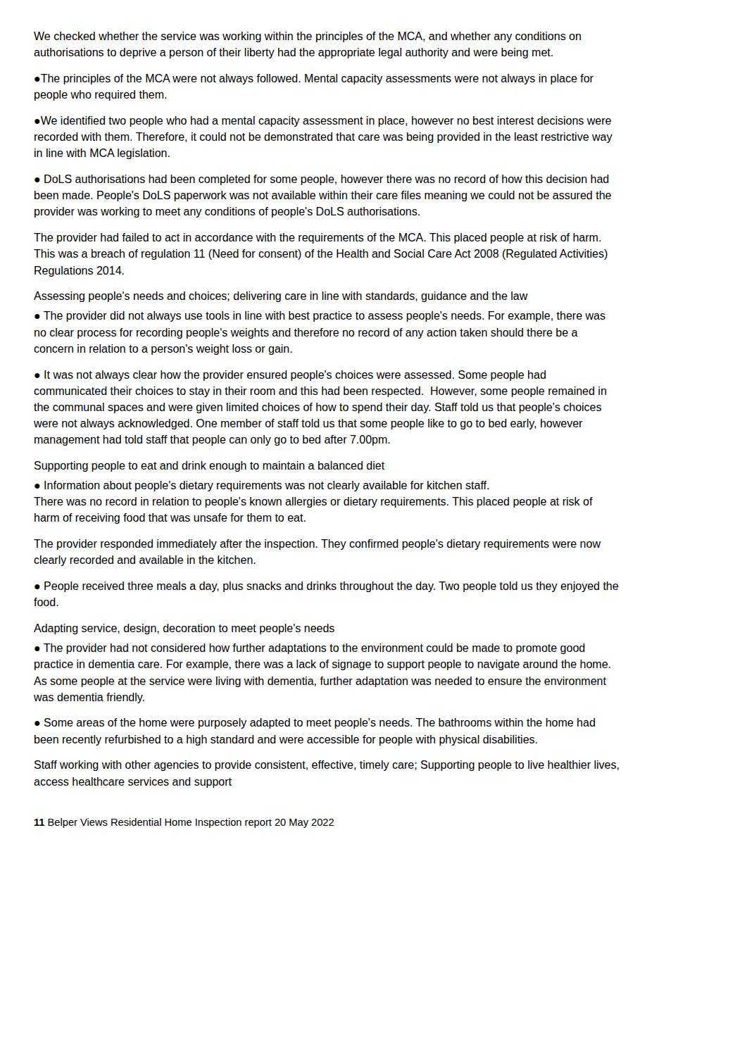We checked whether the service was working within the principles of the MCA, and whether any conditions on authorisations to deprive a person of their liberty had the appropriate legal authority and were being met.
●The principles of the MCA were not always followed. Mental capacity assessments were not always in place for people who required them.
●We identified two people who had a mental capacity assessment in place, however no best interest decisions were recorded with them. Therefore, it could not be demonstrated that care was being provided in the least restrictive way in line with MCA legislation.
● DoLS authorisations had been completed for some people, however there was no record of how this decision had been made. People's DoLS paperwork was not available within their care files meaning we could not be assured the provider was working to meet any conditions of people's DoLS authorisations.
The provider had failed to act in accordance with the requirements of the MCA. This placed people at risk of harm. This was a breach of regulation 11 (Need for consent) of the Health and Social Care Act 2008 (Regulated Activities) Regulations 2014.
Assessing people's needs and choices; delivering care in line with standards, guidance and the law
● The provider did not always use tools in line with best practice to assess people's needs. For example, there was no clear process for recording people's weights and therefore no record of any action taken should there be a concern in relation to a person's weight loss or gain.
● It was not always clear how the provider ensured people's choices were assessed. Some people had communicated their choices to stay in their room and this had been respected. However, some people remained in the communal spaces and were given limited choices of how to spend their day. Staff told us that people's choices were not always acknowledged. One member of staff told us that some people like to go to bed early, however management had told staff that people can only go to bed after 7.00pm.
Supporting people to eat and drink enough to maintain a balanced diet
● Information about people's dietary requirements was not clearly available for kitchen staff.
There was no record in relation to people's known allergies or dietary requirements. This placed people at risk of harm of receiving food that was unsafe for them to eat.
The provider responded immediately after the inspection. They confirmed people's dietary requirements were now clearly recorded and available in the kitchen.
● People received three meals a day, plus snacks and drinks throughout the day. Two people told us they enjoyed the food.
Adapting service, design, decoration to meet people's needs
● The provider had not considered how further adaptations to the environment could be made to promote good practice in dementia care. For example, there was a lack of signage to support people to navigate around the home. As some people at the service were living with dementia, further adaptation was needed to ensure the environment was dementia friendly.
● Some areas of the home were purposely adapted to meet people's needs. The bathrooms within the home had been recently refurbished to a high standard and were accessible for people with physical disabilities.
Staff working with other agencies to provide consistent, effective, timely care; Supporting people to live healthier lives, access healthcare services and support
11 Belper Views Residential Home Inspection report 20 May 2022